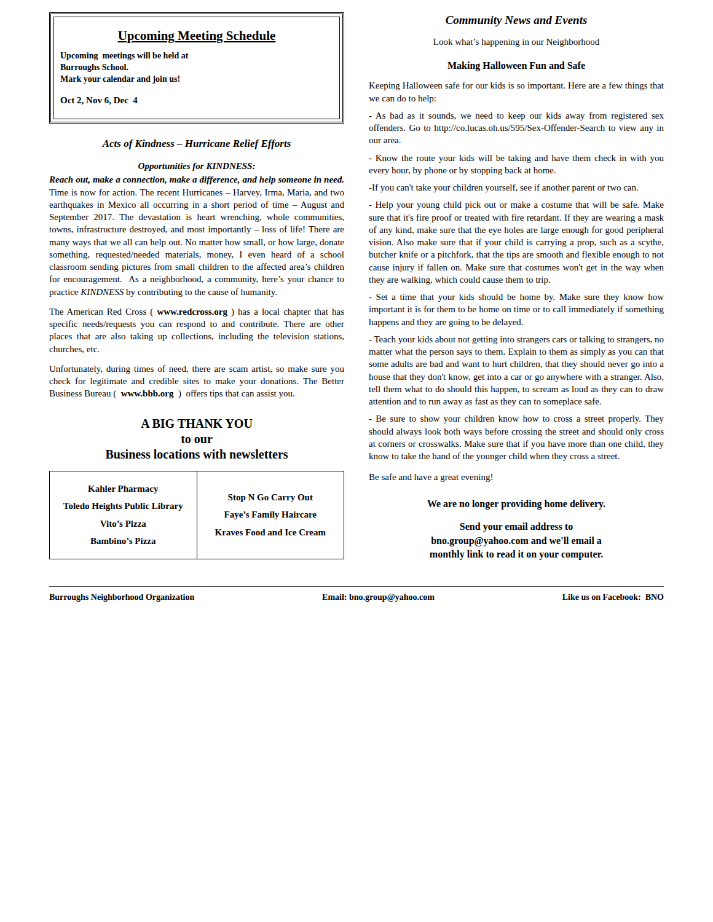Upcoming Meeting Schedule
Upcoming meetings will be held at
Burroughs School.
Mark your calendar and join us!
Oct 2, Nov 6, Dec 4
Acts of Kindness – Hurricane Relief Efforts
Opportunities for KINDNESS:
Reach out, make a connection, make a difference, and help someone in need. Time is now for action. The recent Hurricanes – Harvey, Irma, Maria, and two earthquakes in Mexico all occurring in a short period of time – August and September 2017. The devastation is heart wrenching, whole communities, towns, infrastructure destroyed, and most importantly – loss of life! There are many ways that we all can help out. No matter how small, or how large, donate something, requested/needed materials, money, I even heard of a school classroom sending pictures from small children to the affected area’s children for encouragement. As a neighborhood, a community, here’s your chance to practice KINDNESS by contributing to the cause of humanity.
The American Red Cross ( www.redcross.org ) has a local chapter that has specific needs/requests you can respond to and contribute. There are other places that are also taking up collections, including the television stations, churches, etc.
Unfortunately, during times of need, there are scam artist, so make sure you check for legitimate and credible sites to make your donations. The Better Business Bureau ( www.bbb.org ) offers tips that can assist you.
A BIG THANK YOU
to our
Business locations with newsletters
| Kahler Pharmacy Toledo Heights Public Library Vito’s Pizza Bambino’s Pizza | Stop N Go Carry Out Faye’s Family Haircare Kraves Food and Ice Cream |
Community News and Events
Look what’s happening in our Neighborhood
Making Halloween Fun and Safe
Keeping Halloween safe for our kids is so important. Here are a few things that we can do to help:
- As bad as it sounds, we need to keep our kids away from registered sex offenders. Go to http://co.lucas.oh.us/595/Sex-Offender-Search to view any in our area.
- Know the route your kids will be taking and have them check in with you every hour, by phone or by stopping back at home.
-If you can't take your children yourself, see if another parent or two can.
- Help your young child pick out or make a costume that will be safe. Make sure that it's fire proof or treated with fire retardant. If they are wearing a mask of any kind, make sure that the eye holes are large enough for good peripheral vision. Also make sure that if your child is carrying a prop, such as a scythe, butcher knife or a pitchfork, that the tips are smooth and flexible enough to not cause injury if fallen on. Make sure that costumes won't get in the way when they are walking, which could cause them to trip.
- Set a time that your kids should be home by. Make sure they know how important it is for them to be home on time or to call immediately if something happens and they are going to be delayed.
- Teach your kids about not getting into strangers cars or talking to strangers, no matter what the person says to them. Explain to them as simply as you can that some adults are bad and want to hurt children, that they should never go into a house that they don't know, get into a car or go anywhere with a stranger. Also, tell them what to do should this happen, to scream as loud as they can to draw attention and to run away as fast as they can to someplace safe.
- Be sure to show your children know how to cross a street properly. They should always look both ways before crossing the street and should only cross at corners or crosswalks. Make sure that if you have more than one child, they know to take the hand of the younger child when they cross a street.
Be safe and have a great evening!
We are no longer providing home delivery.
Send your email address to
bno.group@yahoo.com and we'll email a
monthly link to read it on your computer.
Burroughs Neighborhood Organization Email: bno.group@yahoo.com Like us on Facebook: BNO